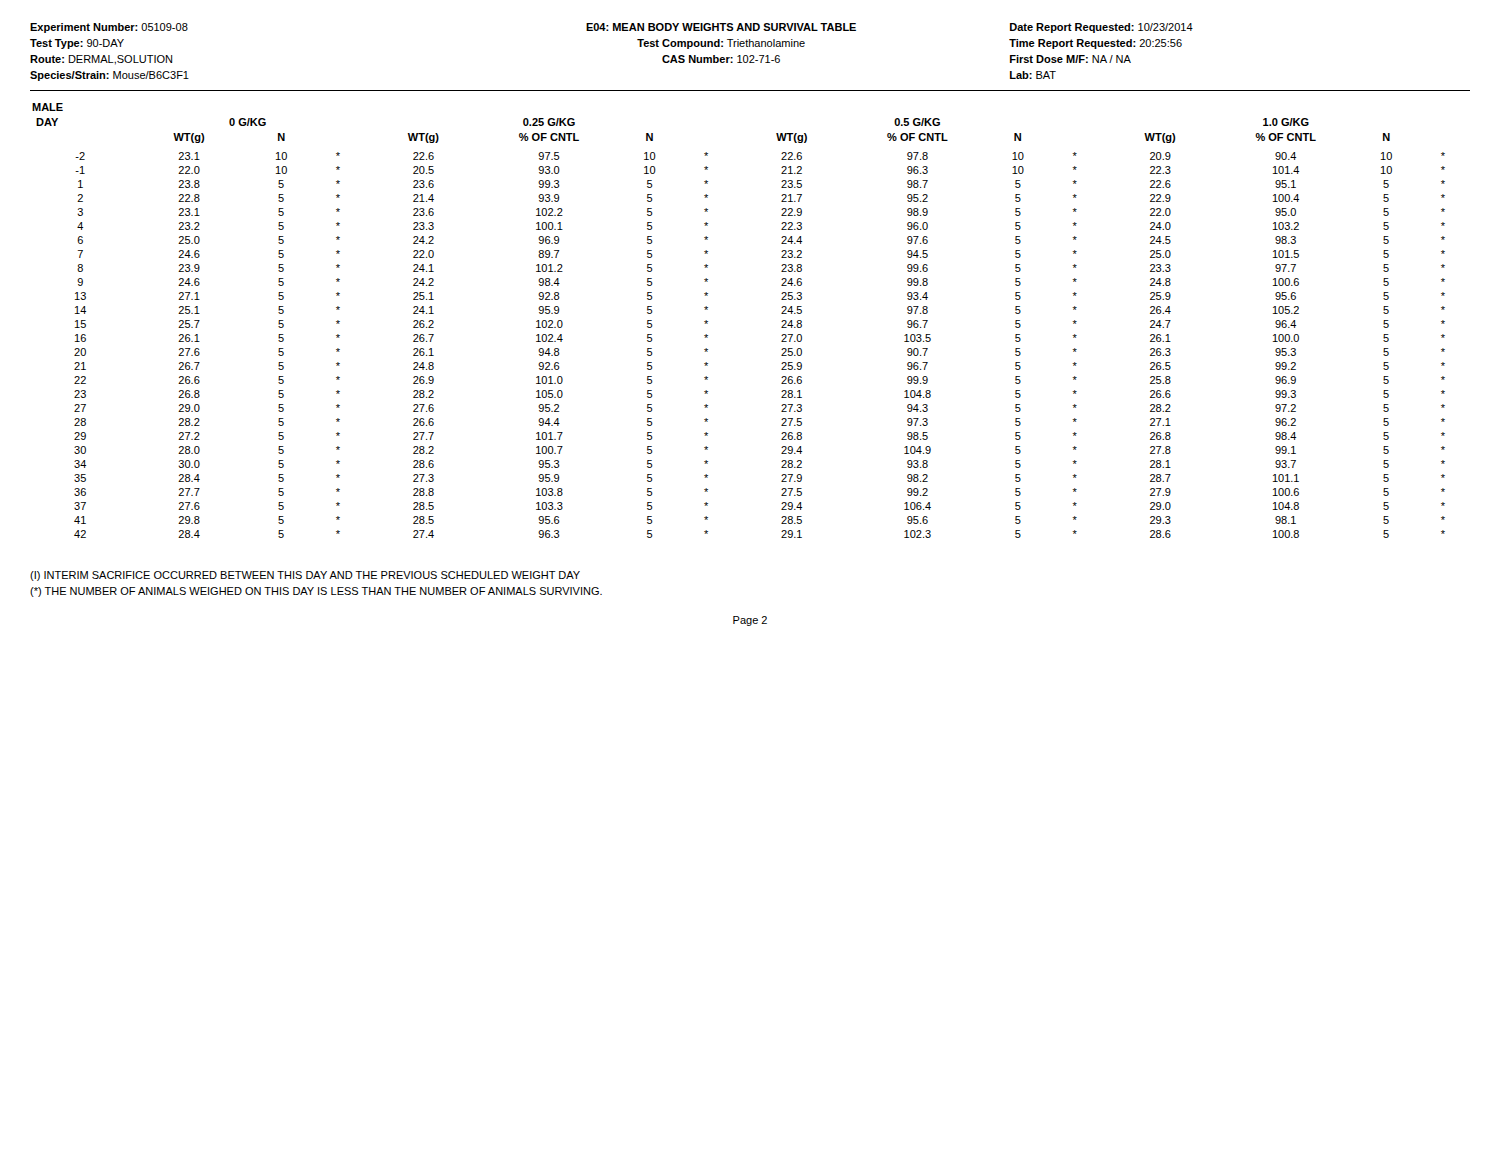| Experiment Number: 05109-08 | E04: MEAN BODY WEIGHTS AND SURVIVAL TABLE | Date Report Requested: 10/23/2014 |
| Test Type: 90-DAY | Test Compound: Triethanolamine | Time Report Requested: 20:25:56 |
| Route: DERMAL,SOLUTION | CAS Number: 102-71-6 | First Dose M/F: NA / NA |
| Species/Strain: Mouse/B6C3F1 | | Lab: BAT |
MALE
| DAY | 0 G/KG | 0.25 G/KG | 0.5 G/KG | 1.0 G/KG |
| --- | --- | --- | --- | --- |
| | WT(g) | N | | WT(g) | % OF CNTL | N | | WT(g) | % OF CNTL | N | | WT(g) | % OF CNTL | N | |
| -2 | 23.1 | 10 | * | 22.6 | 97.5 | 10 | * | 22.6 | 97.8 | 10 | * | 20.9 | 90.4 | 10 | * |
| -1 | 22.0 | 10 | * | 20.5 | 93.0 | 10 | * | 21.2 | 96.3 | 10 | * | 22.3 | 101.4 | 10 | * |
| 1 | 23.8 | 5 | * | 23.6 | 99.3 | 5 | * | 23.5 | 98.7 | 5 | * | 22.6 | 95.1 | 5 | * |
| 2 | 22.8 | 5 | * | 21.4 | 93.9 | 5 | * | 21.7 | 95.2 | 5 | * | 22.9 | 100.4 | 5 | * |
| 3 | 23.1 | 5 | * | 23.6 | 102.2 | 5 | * | 22.9 | 98.9 | 5 | * | 22.0 | 95.0 | 5 | * |
| 4 | 23.2 | 5 | * | 23.3 | 100.1 | 5 | * | 22.3 | 96.0 | 5 | * | 24.0 | 103.2 | 5 | * |
| 6 | 25.0 | 5 | * | 24.2 | 96.9 | 5 | * | 24.4 | 97.6 | 5 | * | 24.5 | 98.3 | 5 | * |
| 7 | 24.6 | 5 | * | 22.0 | 89.7 | 5 | * | 23.2 | 94.5 | 5 | * | 25.0 | 101.5 | 5 | * |
| 8 | 23.9 | 5 | * | 24.1 | 101.2 | 5 | * | 23.8 | 99.6 | 5 | * | 23.3 | 97.7 | 5 | * |
| 9 | 24.6 | 5 | * | 24.2 | 98.4 | 5 | * | 24.6 | 99.8 | 5 | * | 24.8 | 100.6 | 5 | * |
| 13 | 27.1 | 5 | * | 25.1 | 92.8 | 5 | * | 25.3 | 93.4 | 5 | * | 25.9 | 95.6 | 5 | * |
| 14 | 25.1 | 5 | * | 24.1 | 95.9 | 5 | * | 24.5 | 97.8 | 5 | * | 26.4 | 105.2 | 5 | * |
| 15 | 25.7 | 5 | * | 26.2 | 102.0 | 5 | * | 24.8 | 96.7 | 5 | * | 24.7 | 96.4 | 5 | * |
| 16 | 26.1 | 5 | * | 26.7 | 102.4 | 5 | * | 27.0 | 103.5 | 5 | * | 26.1 | 100.0 | 5 | * |
| 20 | 27.6 | 5 | * | 26.1 | 94.8 | 5 | * | 25.0 | 90.7 | 5 | * | 26.3 | 95.3 | 5 | * |
| 21 | 26.7 | 5 | * | 24.8 | 92.6 | 5 | * | 25.9 | 96.7 | 5 | * | 26.5 | 99.2 | 5 | * |
| 22 | 26.6 | 5 | * | 26.9 | 101.0 | 5 | * | 26.6 | 99.9 | 5 | * | 25.8 | 96.9 | 5 | * |
| 23 | 26.8 | 5 | * | 28.2 | 105.0 | 5 | * | 28.1 | 104.8 | 5 | * | 26.6 | 99.3 | 5 | * |
| 27 | 29.0 | 5 | * | 27.6 | 95.2 | 5 | * | 27.3 | 94.3 | 5 | * | 28.2 | 97.2 | 5 | * |
| 28 | 28.2 | 5 | * | 26.6 | 94.4 | 5 | * | 27.5 | 97.3 | 5 | * | 27.1 | 96.2 | 5 | * |
| 29 | 27.2 | 5 | * | 27.7 | 101.7 | 5 | * | 26.8 | 98.5 | 5 | * | 26.8 | 98.4 | 5 | * |
| 30 | 28.0 | 5 | * | 28.2 | 100.7 | 5 | * | 29.4 | 104.9 | 5 | * | 27.8 | 99.1 | 5 | * |
| 34 | 30.0 | 5 | * | 28.6 | 95.3 | 5 | * | 28.2 | 93.8 | 5 | * | 28.1 | 93.7 | 5 | * |
| 35 | 28.4 | 5 | * | 27.3 | 95.9 | 5 | * | 27.9 | 98.2 | 5 | * | 28.7 | 101.1 | 5 | * |
| 36 | 27.7 | 5 | * | 28.8 | 103.8 | 5 | * | 27.5 | 99.2 | 5 | * | 27.9 | 100.6 | 5 | * |
| 37 | 27.6 | 5 | * | 28.5 | 103.3 | 5 | * | 29.4 | 106.4 | 5 | * | 29.0 | 104.8 | 5 | * |
| 41 | 29.8 | 5 | * | 28.5 | 95.6 | 5 | * | 28.5 | 95.6 | 5 | * | 29.3 | 98.1 | 5 | * |
| 42 | 28.4 | 5 | * | 27.4 | 96.3 | 5 | * | 29.1 | 102.3 | 5 | * | 28.6 | 100.8 | 5 | * |
(I) INTERIM SACRIFICE OCCURRED BETWEEN THIS DAY AND THE PREVIOUS SCHEDULED WEIGHT DAY
(*) THE NUMBER OF ANIMALS WEIGHED ON THIS DAY IS LESS THAN THE NUMBER OF ANIMALS SURVIVING.
Page 2